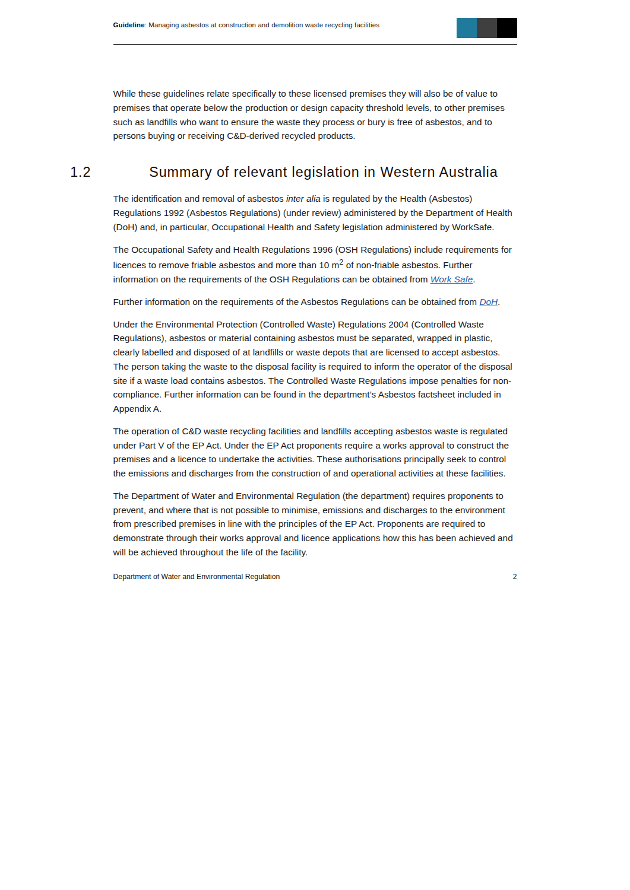Guideline: Managing asbestos at construction and demolition waste recycling facilities
While these guidelines relate specifically to these licensed premises they will also be of value to premises that operate below the production or design capacity threshold levels, to other premises such as landfills who want to ensure the waste they process or bury is free of asbestos, and to persons buying or receiving C&D-derived recycled products.
1.2 Summary of relevant legislation in Western Australia
The identification and removal of asbestos inter alia is regulated by the Health (Asbestos) Regulations 1992 (Asbestos Regulations) (under review) administered by the Department of Health (DoH) and, in particular, Occupational Health and Safety legislation administered by WorkSafe.
The Occupational Safety and Health Regulations 1996 (OSH Regulations) include requirements for licences to remove friable asbestos and more than 10 m2 of non-friable asbestos. Further information on the requirements of the OSH Regulations can be obtained from Work Safe.
Further information on the requirements of the Asbestos Regulations can be obtained from DoH.
Under the Environmental Protection (Controlled Waste) Regulations 2004 (Controlled Waste Regulations), asbestos or material containing asbestos must be separated, wrapped in plastic, clearly labelled and disposed of at landfills or waste depots that are licensed to accept asbestos. The person taking the waste to the disposal facility is required to inform the operator of the disposal site if a waste load contains asbestos. The Controlled Waste Regulations impose penalties for non-compliance. Further information can be found in the department’s Asbestos factsheet included in Appendix A.
The operation of C&D waste recycling facilities and landfills accepting asbestos waste is regulated under Part V of the EP Act. Under the EP Act proponents require a works approval to construct the premises and a licence to undertake the activities. These authorisations principally seek to control the emissions and discharges from the construction of and operational activities at these facilities.
The Department of Water and Environmental Regulation (the department) requires proponents to prevent, and where that is not possible to minimise, emissions and discharges to the environment from prescribed premises in line with the principles of the EP Act. Proponents are required to demonstrate through their works approval and licence applications how this has been achieved and will be achieved throughout the life of the facility.
Department of Water and Environmental Regulation
2